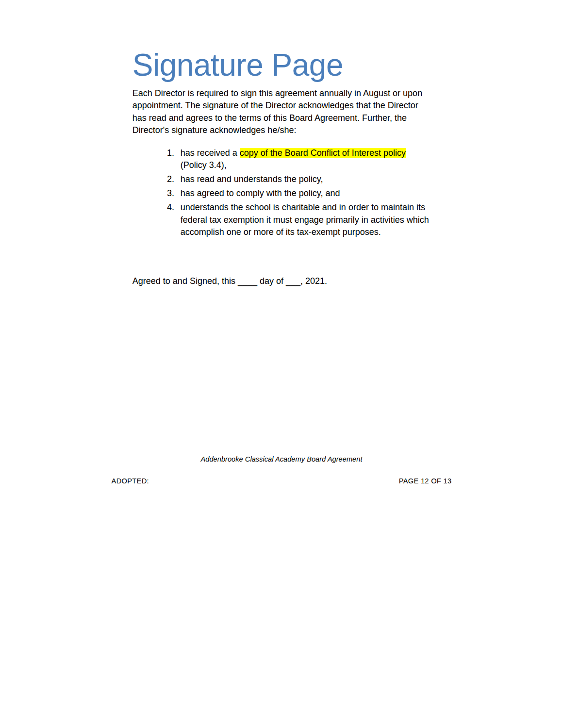Signature Page
Each Director is required to sign this agreement annually in August or upon appointment. The signature of the Director acknowledges that the Director has read and agrees to the terms of this Board Agreement. Further, the Director's signature acknowledges he/she:
has received a copy of the Board Conflict of Interest policy (Policy 3.4),
has read and understands the policy,
has agreed to comply with the policy, and
understands the school is charitable and in order to maintain its federal tax exemption it must engage primarily in activities which accomplish one or more of its tax-exempt purposes.
Agreed to and Signed, this ____ day of ___, 2021.
Addenbrooke Classical Academy Board Agreement
ADOPTED: PAGE 12 OF 13